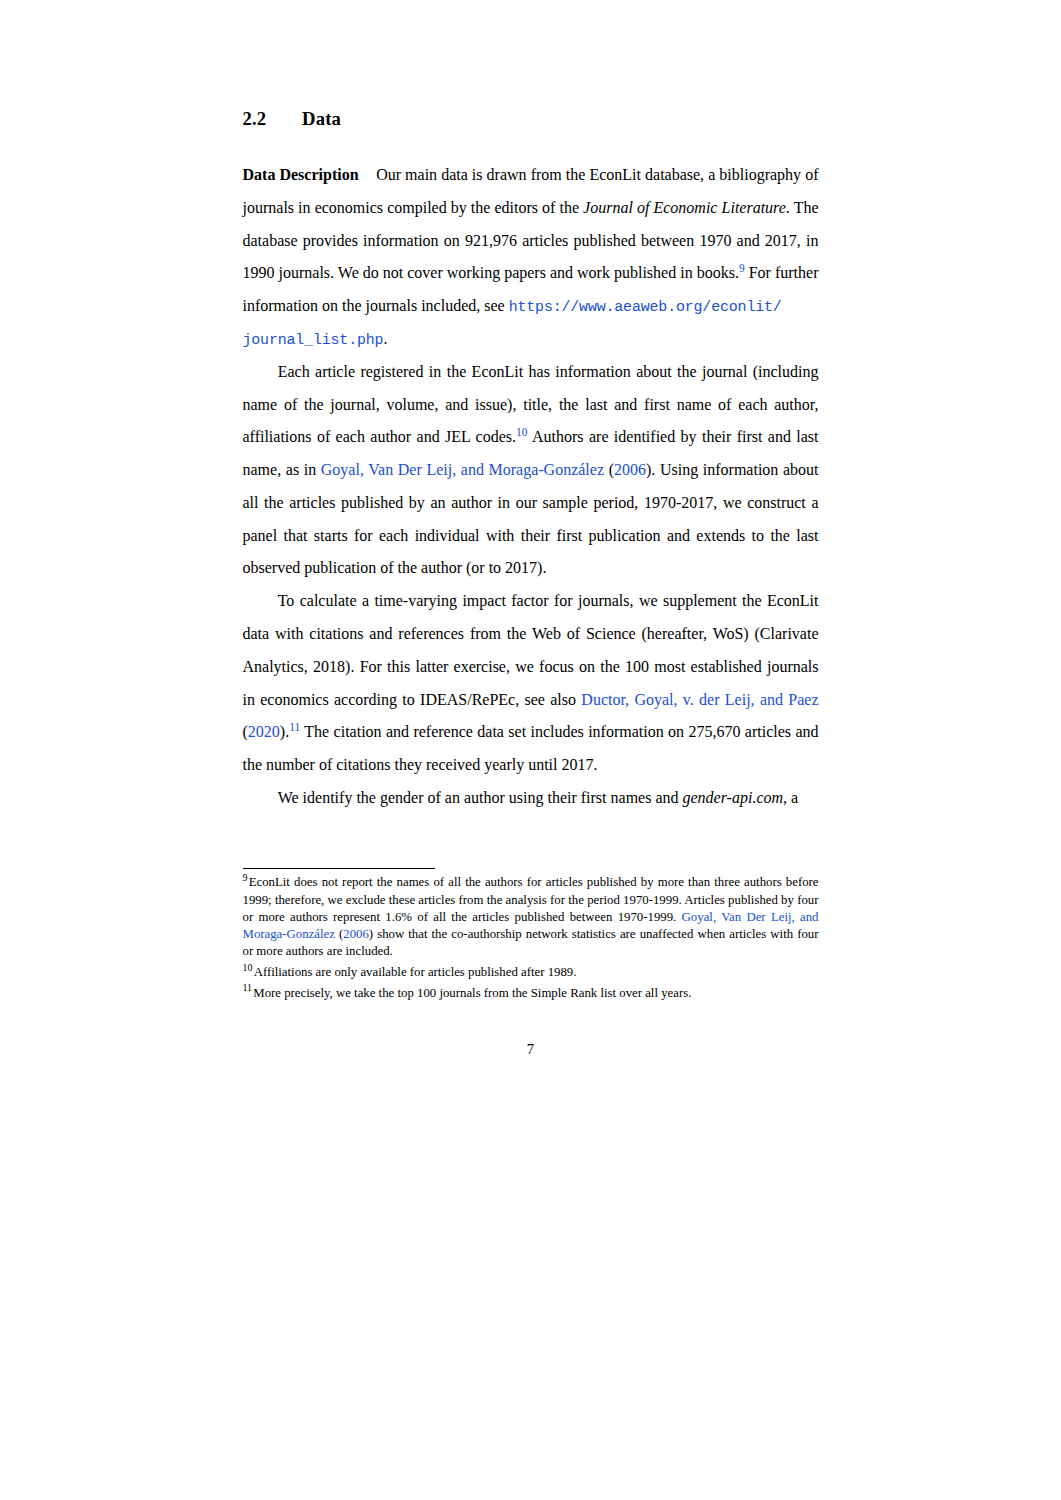2.2 Data
Data Description Our main data is drawn from the EconLit database, a bibliography of journals in economics compiled by the editors of the Journal of Economic Literature. The database provides information on 921,976 articles published between 1970 and 2017, in 1990 journals. We do not cover working papers and work published in books.9 For further information on the journals included, see https://www.aeaweb.org/econlit/
journal_list.php.
Each article registered in the EconLit has information about the journal (including name of the journal, volume, and issue), title, the last and first name of each author, affiliations of each author and JEL codes.10 Authors are identified by their first and last name, as in Goyal, Van Der Leij, and Moraga-González (2006). Using information about all the articles published by an author in our sample period, 1970-2017, we construct a panel that starts for each individual with their first publication and extends to the last observed publication of the author (or to 2017).
To calculate a time-varying impact factor for journals, we supplement the EconLit data with citations and references from the Web of Science (hereafter, WoS) (Clarivate Analytics, 2018). For this latter exercise, we focus on the 100 most established journals in economics according to IDEAS/RePEc, see also Ductor, Goyal, v. der Leij, and Paez (2020).11 The citation and reference data set includes information on 275,670 articles and the number of citations they received yearly until 2017.
We identify the gender of an author using their first names and gender-api.com, a
9EconLit does not report the names of all the authors for articles published by more than three authors before 1999; therefore, we exclude these articles from the analysis for the period 1970-1999. Articles published by four or more authors represent 1.6% of all the articles published between 1970-1999. Goyal, Van Der Leij, and Moraga-González (2006) show that the co-authorship network statistics are unaffected when articles with four or more authors are included.
10Affiliations are only available for articles published after 1989.
11More precisely, we take the top 100 journals from the Simple Rank list over all years.
7